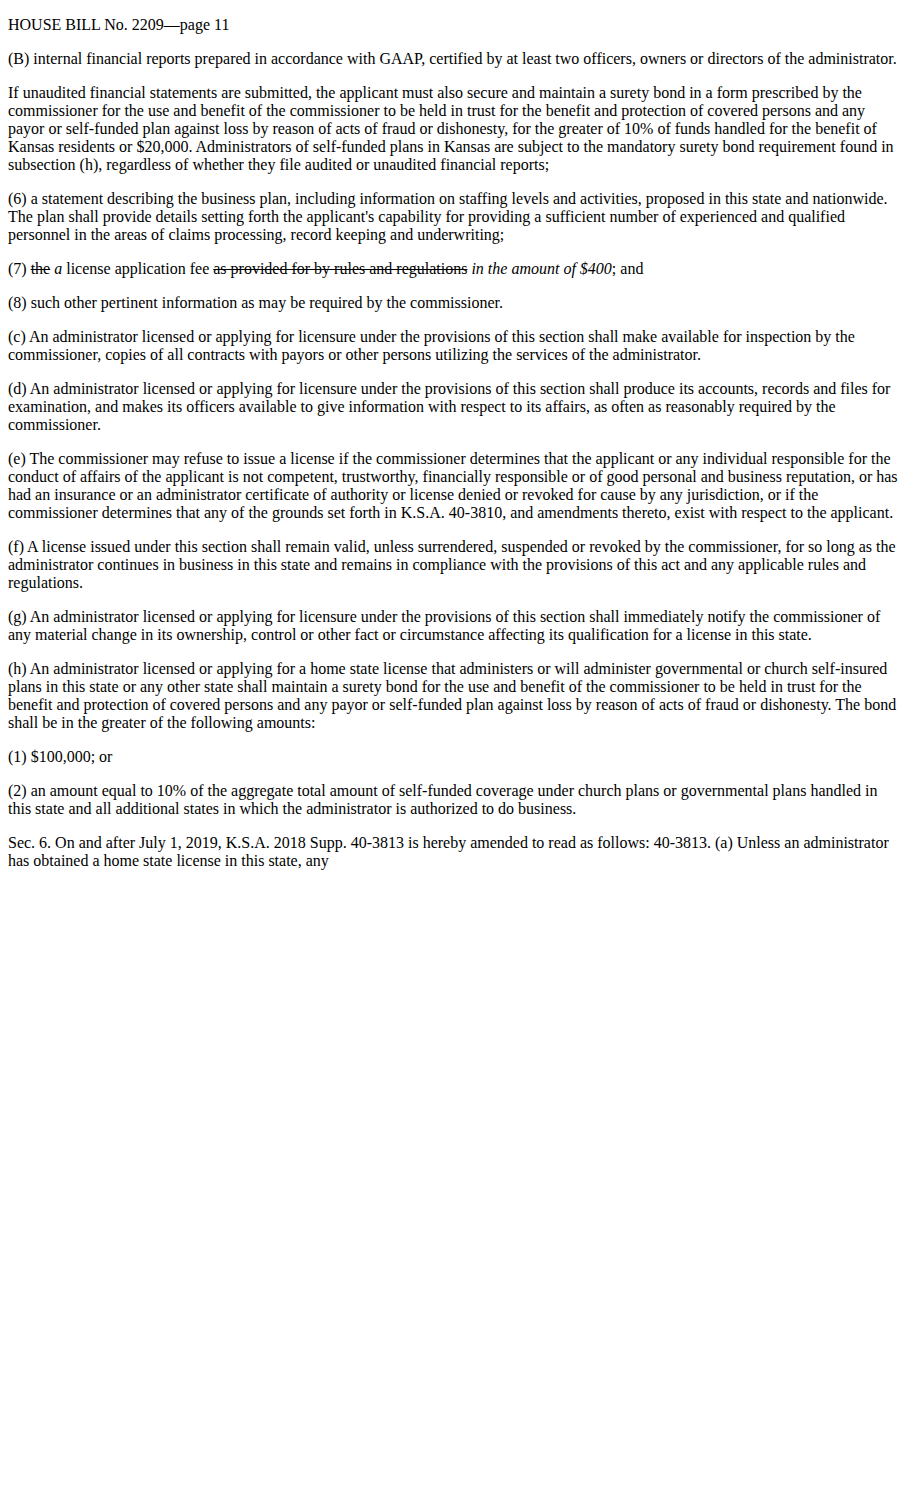HOUSE BILL No. 2209—page 11
(B) internal financial reports prepared in accordance with GAAP, certified by at least two officers, owners or directors of the administrator.
If unaudited financial statements are submitted, the applicant must also secure and maintain a surety bond in a form prescribed by the commissioner for the use and benefit of the commissioner to be held in trust for the benefit and protection of covered persons and any payor or self-funded plan against loss by reason of acts of fraud or dishonesty, for the greater of 10% of funds handled for the benefit of Kansas residents or $20,000. Administrators of self-funded plans in Kansas are subject to the mandatory surety bond requirement found in subsection (h), regardless of whether they file audited or unaudited financial reports;
(6) a statement describing the business plan, including information on staffing levels and activities, proposed in this state and nationwide. The plan shall provide details setting forth the applicant's capability for providing a sufficient number of experienced and qualified personnel in the areas of claims processing, record keeping and underwriting;
(7) the a license application fee as provided for by rules and regulations in the amount of $400; and
(8) such other pertinent information as may be required by the commissioner.
(c) An administrator licensed or applying for licensure under the provisions of this section shall make available for inspection by the commissioner, copies of all contracts with payors or other persons utilizing the services of the administrator.
(d) An administrator licensed or applying for licensure under the provisions of this section shall produce its accounts, records and files for examination, and makes its officers available to give information with respect to its affairs, as often as reasonably required by the commissioner.
(e) The commissioner may refuse to issue a license if the commissioner determines that the applicant or any individual responsible for the conduct of affairs of the applicant is not competent, trustworthy, financially responsible or of good personal and business reputation, or has had an insurance or an administrator certificate of authority or license denied or revoked for cause by any jurisdiction, or if the commissioner determines that any of the grounds set forth in K.S.A. 40-3810, and amendments thereto, exist with respect to the applicant.
(f) A license issued under this section shall remain valid, unless surrendered, suspended or revoked by the commissioner, for so long as the administrator continues in business in this state and remains in compliance with the provisions of this act and any applicable rules and regulations.
(g) An administrator licensed or applying for licensure under the provisions of this section shall immediately notify the commissioner of any material change in its ownership, control or other fact or circumstance affecting its qualification for a license in this state.
(h) An administrator licensed or applying for a home state license that administers or will administer governmental or church self-insured plans in this state or any other state shall maintain a surety bond for the use and benefit of the commissioner to be held in trust for the benefit and protection of covered persons and any payor or self-funded plan against loss by reason of acts of fraud or dishonesty. The bond shall be in the greater of the following amounts:
(1) $100,000; or
(2) an amount equal to 10% of the aggregate total amount of self-funded coverage under church plans or governmental plans handled in this state and all additional states in which the administrator is authorized to do business.
Sec. 6. On and after July 1, 2019, K.S.A. 2018 Supp. 40-3813 is hereby amended to read as follows: 40-3813. (a) Unless an administrator has obtained a home state license in this state, any